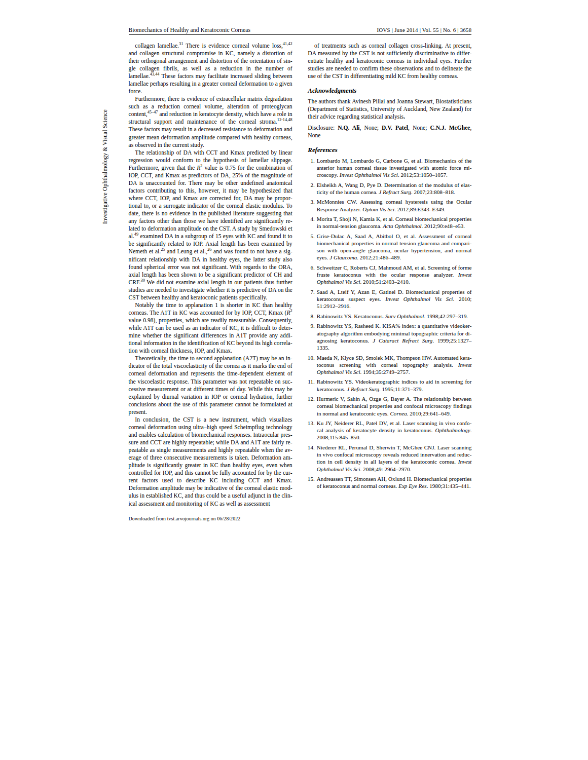Biomechanics of Healthy and Keratoconic Corneas
IOVS | June 2014 | Vol. 55 | No. 6 | 3658
Investigative Ophthalmology & Visual Science
collagen lamellae.31 There is evidence corneal volume loss,41,42 and collagen structural compromise in KC, namely a distortion of their orthogonal arrangement and distortion of the orientation of single collagen fibrils, as well as a reduction in the number of lamellae.43,44 These factors may facilitate increased sliding between lamellae perhaps resulting in a greater corneal deformation to a given force.
Furthermore, there is evidence of extracellular matrix degradation such as a reduction corneal volume, alteration of proteoglycan content,45–47 and reduction in keratocyte density, which have a role in structural support and maintenance of the corneal stroma.12-14,48 These factors may result in a decreased resistance to deformation and greater mean deformation amplitude compared with healthy corneas, as observed in the current study.
The relationship of DA with CCT and Kmax predicted by linear regression would conform to the hypothesis of lamellar slippage. Furthermore, given that the R2 value is 0.75 for the combination of IOP, CCT, and Kmax as predictors of DA, 25% of the magnitude of DA is unaccounted for. There may be other undefined anatomical factors contributing to this, however, it may be hypothesized that where CCT, IOP, and Kmax are corrected for, DA may be proportional to, or a surrogate indicator of the corneal elastic modulus. To date, there is no evidence in the published literature suggesting that any factors other than those we have identified are significantly related to deformation amplitude on the CST. A study by Smedowski et al.49 examined DA in a subgroup of 15 eyes with KC and found it to be significantly related to IOP. Axial length has been examined by Nemeth et al.25 and Leung et al.,26 and was found to not have a significant relationship with DA in healthy eyes, the latter study also found spherical error was not significant. With regards to the ORA, axial length has been shown to be a significant predictor of CH and CRF.30 We did not examine axial length in our patients thus further studies are needed to investigate whether it is predictive of DA on the CST between healthy and keratoconic patients specifically.
Notably the time to applanation 1 is shorter in KC than healthy corneas. The A1T in KC was accounted for by IOP, CCT, Kmax (R2 value 0.98), properties, which are readily measurable. Consequently, while A1T can be used as an indicator of KC, it is difficult to determine whether the significant differences in A1T provide any additional information in the identification of KC beyond its high correlation with corneal thickness, IOP, and Kmax.
Theoretically, the time to second applanation (A2T) may be an indicator of the total viscoelasticity of the cornea as it marks the end of corneal deformation and represents the time-dependent element of the viscoelastic response. This parameter was not repeatable on successive measurement or at different times of day. While this may be explained by diurnal variation in IOP or corneal hydration, further conclusions about the use of this parameter cannot be formulated at present.
In conclusion, the CST is a new instrument, which visualizes corneal deformation using ultra–high speed Scheimpflug technology and enables calculation of biomechanical responses. Intraocular pressure and CCT are highly repeatable; while DA and A1T are fairly repeatable as single measurements and highly repeatable when the average of three consecutive measurements is taken. Deformation amplitude is significantly greater in KC than healthy eyes, even when controlled for IOP, and this cannot be fully accounted for by the current factors used to describe KC including CCT and Kmax. Deformation amplitude may be indicative of the corneal elastic modulus in established KC, and thus could be a useful adjunct in the clinical assessment and monitoring of KC as well as assessment
of treatments such as corneal collagen cross-linking. At present, DA measured by the CST is not sufficiently discriminative to differentiate healthy and keratoconic corneas in individual eyes. Further studies are needed to confirm these observations and to delineate the use of the CST in differentiating mild KC from healthy corneas.
Acknowledgments
The authors thank Avinesh Pillai and Joanna Stewart, Biostatisticians (Department of Statistics, University of Auckland, New Zealand) for their advice regarding statistical analysis.
Disclosure: N.Q. Ali, None; D.V. Patel, None; C.N.J. McGhee, None
References
Lombardo M, Lombardo G, Carbone G, et al. Biomechanics of the anterior human corneal tissue investigated with atomic force microscopy. Invest Ophthalmol Vis Sci. 2012;53:1050–1057.
Elsheikh A, Wang D, Pye D. Determination of the modulus of elasticity of the human cornea. J Refract Surg. 2007;23:808–818.
McMonnies CW. Assessing corneal hysteresis using the Ocular Response Analyzer. Optom Vis Sci. 2012;89:E343–E349.
Morita T, Shoji N, Kamia K, et al. Corneal biomechanical properties in normal-tension glaucoma. Acta Ophthalmol. 2012;90:e48–e53.
Grise-Dulac A, Saad A, Abitbol O, et al. Assessment of corneal biomechanical properties in normal tension glaucoma and comparison with open-angle glaucoma, ocular hypertension, and normal eyes. J Glaucoma. 2012;21:486–489.
Schweitzer C, Roberts CJ, Mahmoud AM, et al. Screening of forme fruste keratoconus with the ocular response analyzer. Invest Ophthalmol Vis Sci. 2010;51:2403–2410.
Saad A, Lteif Y, Azan E, Gatinel D. Biomechanical properties of keratoconus suspect eyes. Invest Ophthalmol Vis Sci. 2010; 51:2912–2916.
Rabinowitz YS. Keratoconus. Surv Ophthalmol. 1998;42:297–319.
Rabinowitz YS, Rasheed K. KISA% index: a quantitative videokeratography algorithm embodying minimal topographic criteria for diagnosing keratoconus. J Cataract Refract Surg. 1999;25:1327–1335.
Maeda N, Klyce SD, Smolek MK, Thompson HW. Automated keratoconus screening with corneal topography analysis. Invest Ophthalmol Vis Sci. 1994;35:2749–2757.
Rabinowitz YS. Videokeratographic indices to aid in screening for keratoconus. J Refract Surg. 1995;11:371–379.
Hurmeric V, Sahin A, Ozge G, Bayer A. The relationship between corneal biomechanical properties and confocal microscopy findings in normal and keratoconic eyes. Cornea. 2010;29:641–649.
Ku JY, Neiderer RL, Patel DV, et al. Laser scanning in vivo confocal analysis of keratocyte density in keratoconus. Ophthalmology. 2008;115:845–850.
Niederer RL, Perumal D, Sherwin T, McGhee CNJ. Laser scanning in vivo confocal microscopy reveals reduced innervation and reduction in cell density in all layers of the keratoconic cornea. Invest Ophthalmol Vis Sci. 2008;49: 2964–2970.
Andreassen TT, Simonsen AH, Oxlund H. Biomechanical properties of keratoconus and normal corneas. Exp Eye Res. 1980;31:435–441.
Downloaded from tvst.arvojournals.org on 06/28/2022